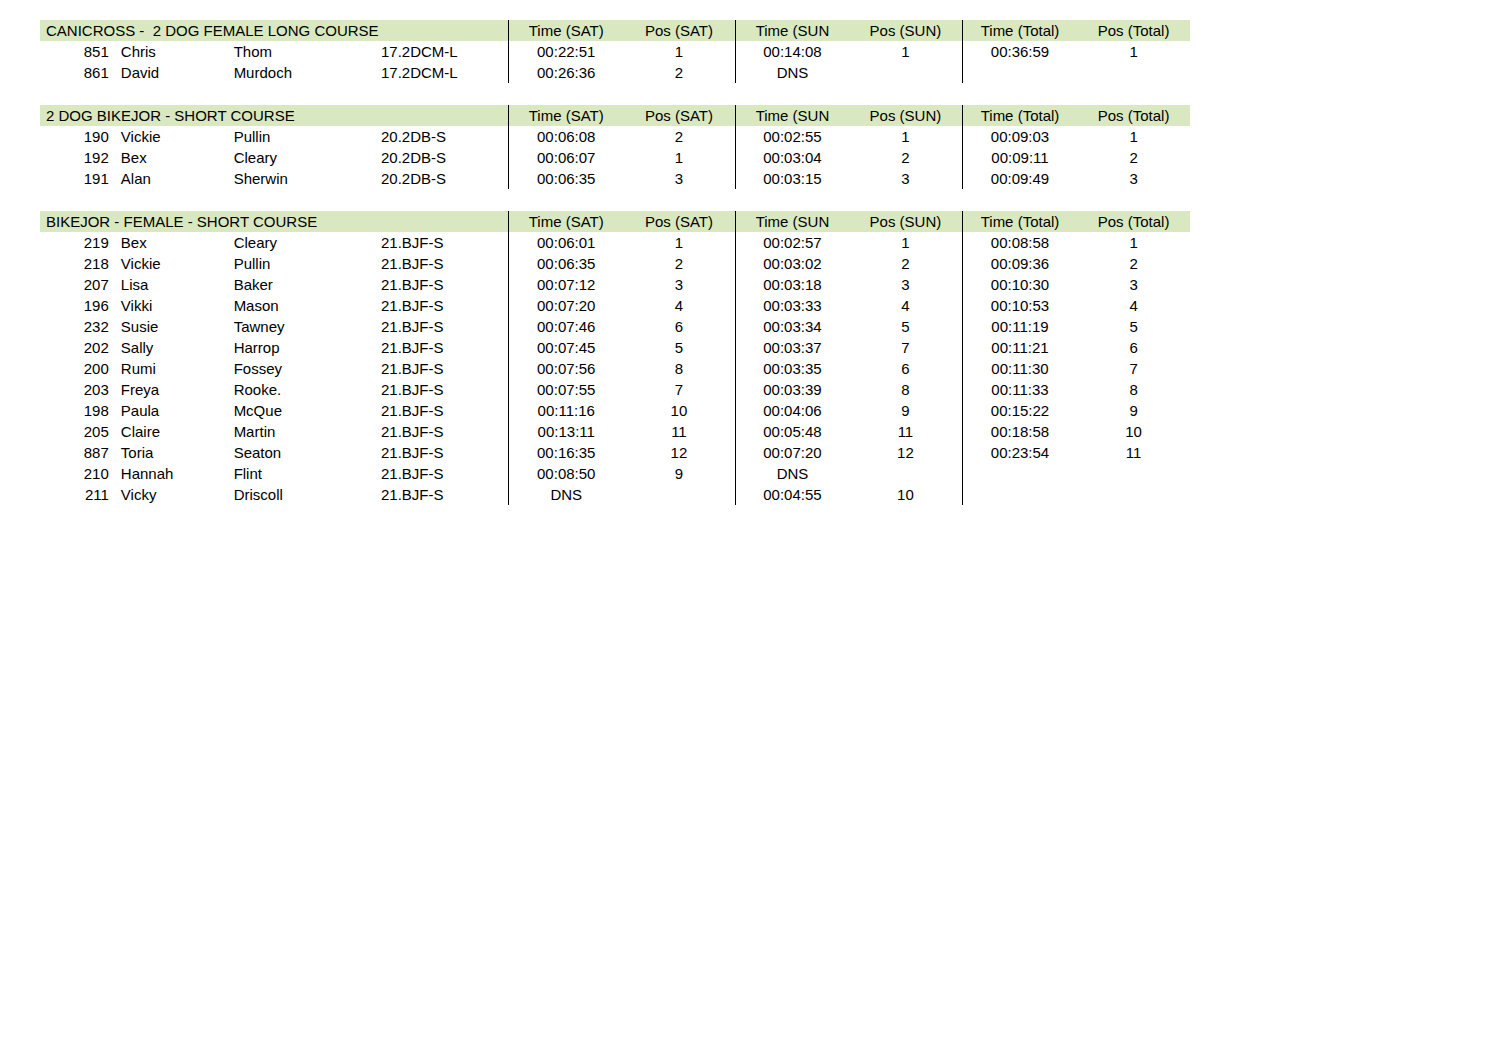| CANICROSS - 2 DOG FEMALE LONG COURSE | Time (SAT) | Pos (SAT) | Time (SUN | Pos (SUN) | Time (Total) | Pos (Total) |
| 851 | Chris | Thom | 17.2DCM-L | 00:22:51 | 1 | 00:14:08 | 1 | 00:36:59 | 1 |
| 861 | David | Murdoch | 17.2DCM-L | 00:26:36 | 2 | DNS | | | |
| 2 DOG BIKEJOR - SHORT COURSE | Time (SAT) | Pos (SAT) | Time (SUN | Pos (SUN) | Time (Total) | Pos (Total) |
| 190 | Vickie | Pullin | 20.2DB-S | 00:06:08 | 2 | 00:02:55 | 1 | 00:09:03 | 1 |
| 192 | Bex | Cleary | 20.2DB-S | 00:06:07 | 1 | 00:03:04 | 2 | 00:09:11 | 2 |
| 191 | Alan | Sherwin | 20.2DB-S | 00:06:35 | 3 | 00:03:15 | 3 | 00:09:49 | 3 |
| BIKEJOR - FEMALE - SHORT COURSE | Time (SAT) | Pos (SAT) | Time (SUN | Pos (SUN) | Time (Total) | Pos (Total) |
| 219 | Bex | Cleary | 21.BJF-S | 00:06:01 | 1 | 00:02:57 | 1 | 00:08:58 | 1 |
| 218 | Vickie | Pullin | 21.BJF-S | 00:06:35 | 2 | 00:03:02 | 2 | 00:09:36 | 2 |
| 207 | Lisa | Baker | 21.BJF-S | 00:07:12 | 3 | 00:03:18 | 3 | 00:10:30 | 3 |
| 196 | Vikki | Mason | 21.BJF-S | 00:07:20 | 4 | 00:03:33 | 4 | 00:10:53 | 4 |
| 232 | Susie | Tawney | 21.BJF-S | 00:07:46 | 6 | 00:03:34 | 5 | 00:11:19 | 5 |
| 202 | Sally | Harrop | 21.BJF-S | 00:07:45 | 5 | 00:03:37 | 7 | 00:11:21 | 6 |
| 200 | Rumi | Fossey | 21.BJF-S | 00:07:56 | 8 | 00:03:35 | 6 | 00:11:30 | 7 |
| 203 | Freya | Rooke. | 21.BJF-S | 00:07:55 | 7 | 00:03:39 | 8 | 00:11:33 | 8 |
| 198 | Paula | McQue | 21.BJF-S | 00:11:16 | 10 | 00:04:06 | 9 | 00:15:22 | 9 |
| 205 | Claire | Martin | 21.BJF-S | 00:13:11 | 11 | 00:05:48 | 11 | 00:18:58 | 10 |
| 887 | Toria | Seaton | 21.BJF-S | 00:16:35 | 12 | 00:07:20 | 12 | 00:23:54 | 11 |
| 210 | Hannah | Flint | 21.BJF-S | 00:08:50 | 9 | DNS | | | |
| 211 | Vicky | Driscoll | 21.BJF-S | DNS | | 00:04:55 | 10 | | |